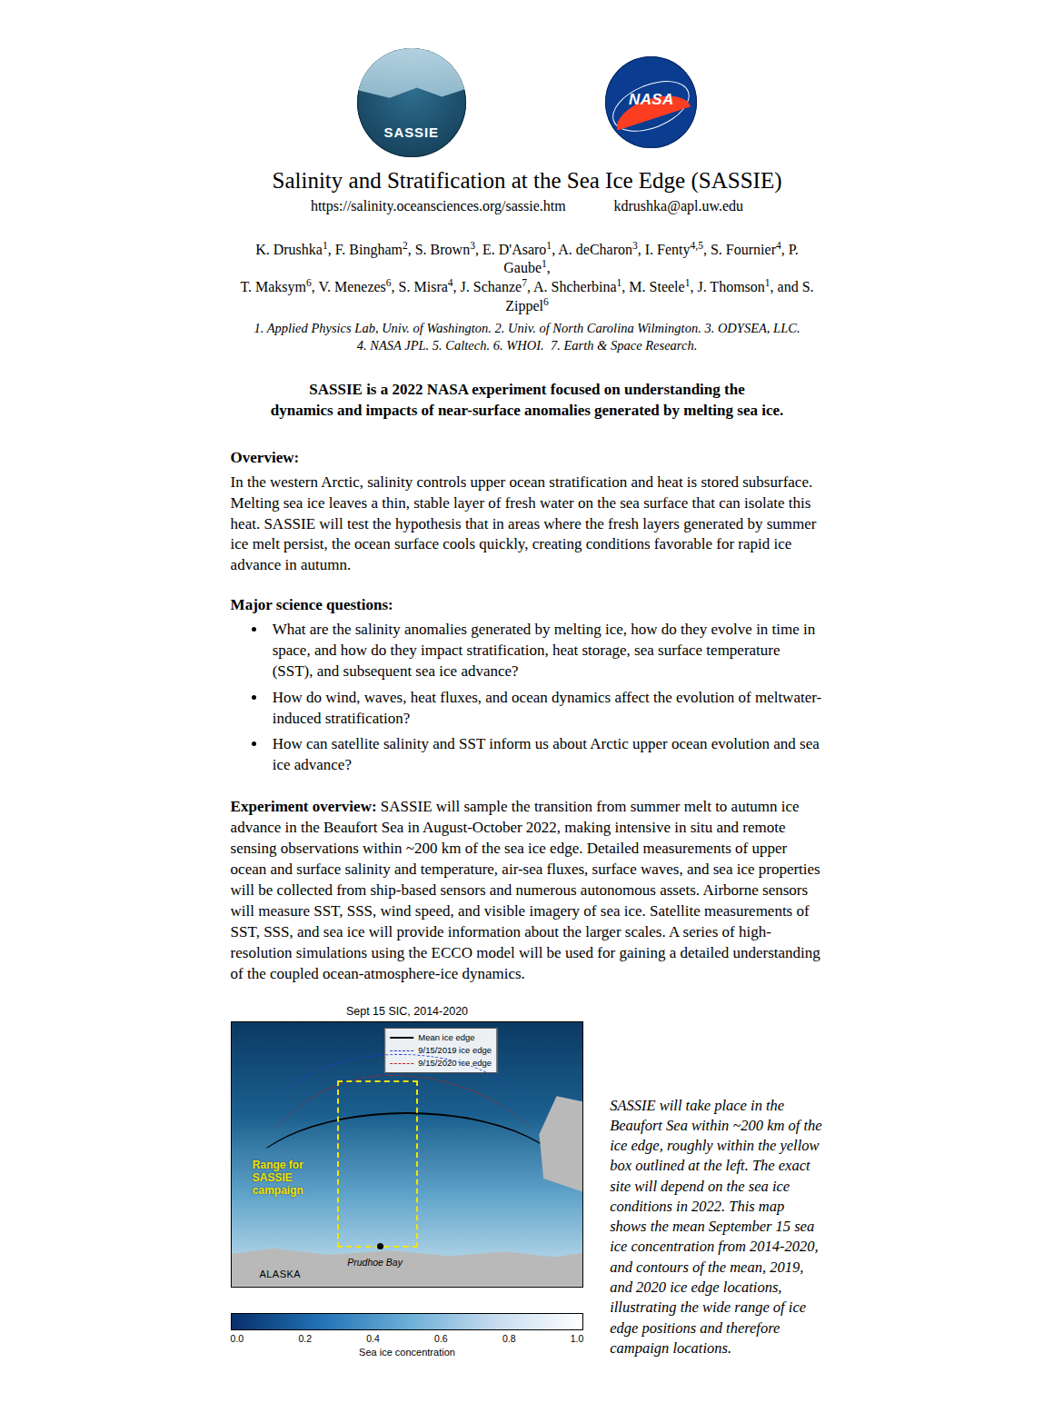SASSIE
NASA
Salinity and Stratification at the Sea Ice Edge (SASSIE)
https://salinity.oceansciences.org/sassie.htm kdrushka@apl.uw.edu
K. Drushka1, F. Bingham2, S. Brown3, E. D'Asaro1, A. deCharon3, I. Fenty4,5, S. Fournier4, P. Gaube1,
T. Maksym6, V. Menezes6, S. Misra4, J. Schanze7, A. Shcherbina1, M. Steele1, J. Thomson1, and S. Zippel6
1. Applied Physics Lab, Univ. of Washington. 2. Univ. of North Carolina Wilmington. 3. ODYSEA, LLC.
4. NASA JPL. 5. Caltech. 6. WHOI. 7. Earth & Space Research.
SASSIE is a 2022 NASA experiment focused on understanding the
dynamics and impacts of near-surface anomalies generated by melting sea ice.
Overview:
In the western Arctic, salinity controls upper ocean stratification and heat is stored subsurface. Melting sea ice leaves a thin, stable layer of fresh water on the sea surface that can isolate this heat. SASSIE will test the hypothesis that in areas where the fresh layers generated by summer ice melt persist, the ocean surface cools quickly, creating conditions favorable for rapid ice advance in autumn.
Major science questions:
What are the salinity anomalies generated by melting ice, how do they evolve in time in space, and how do they impact stratification, heat storage, sea surface temperature (SST), and subsequent sea ice advance?
How do wind, waves, heat fluxes, and ocean dynamics affect the evolution of meltwater-induced stratification?
How can satellite salinity and SST inform us about Arctic upper ocean evolution and sea ice advance?
Experiment overview: SASSIE will sample the transition from summer melt to autumn ice advance in the Beaufort Sea in August-October 2022, making intensive in situ and remote sensing observations within ~200 km of the sea ice edge. Detailed measurements of upper ocean and surface salinity and temperature, air-sea fluxes, surface waves, and sea ice properties will be collected from ship-based sensors and numerous autonomous assets. Airborne sensors will measure SST, SSS, wind speed, and visible imagery of sea ice. Satellite measurements of SST, SSS, and sea ice will provide information about the larger scales. A series of high-resolution simulations using the ECCO model will be used for gaining a detailed understanding of the coupled ocean-atmosphere-ice dynamics.
Sept 15 SIC, 2014-2020
Mean ice edge
9/15/2019 ice edge
9/15/2020 ice edge
Range for
SASSIE
campaign
ALASKA
Prudhoe Bay
78°N
76°N
74°N
72°N
70°N
68°N
78°N
74°N
72°N
70°N
68°N
160°W
150°W
140°W
0.00.20.40.60.81.0
Sea ice concentration
SASSIE will take place in the Beaufort Sea within ~200 km of the ice edge, roughly within the yellow box outlined at the left. The exact site will depend on the sea ice conditions in 2022. This map shows the mean September 15 sea ice concentration from 2014-2020, and contours of the mean, 2019, and 2020 ice edge locations, illustrating the wide range of ice edge positions and therefore campaign locations.